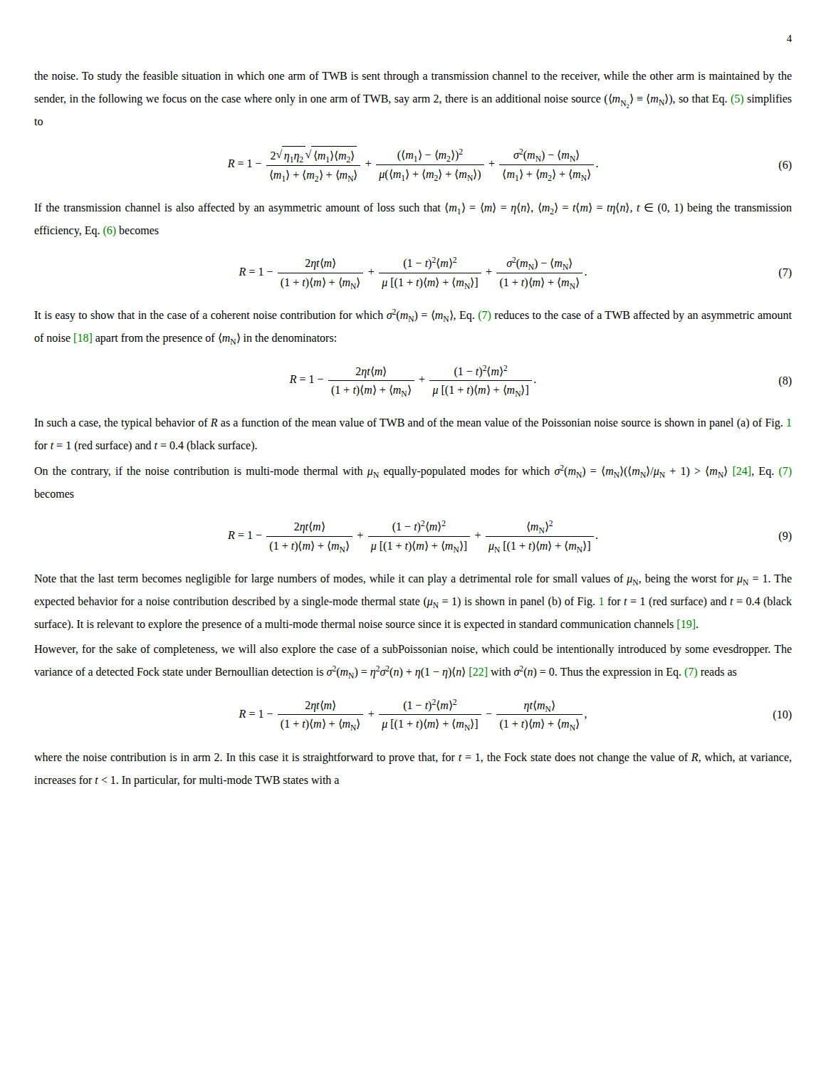4
the noise. To study the feasible situation in which one arm of TWB is sent through a transmission channel to the receiver, while the other arm is maintained by the sender, in the following we focus on the case where only in one arm of TWB, say arm 2, there is an additional noise source (⟨mN2⟩ ≡ ⟨mN⟩), so that Eq. (5) simplifies to
R = 1 − 2η1η2⟨m1⟩⟨m2⟩⟨m1⟩ + ⟨m2⟩ + ⟨mN⟩ + (⟨m1⟩ − ⟨m2⟩)2 μ(⟨m1⟩ + ⟨m2⟩ + ⟨mN⟩) + σ2(mN) − ⟨mN⟩⟨m1⟩ + ⟨m2⟩ + ⟨mN⟩. (6)
If the transmission channel is also affected by an asymmetric amount of loss such that ⟨m1⟩ = ⟨m⟩ = η⟨n⟩, ⟨m2⟩ = t⟨m⟩ = tη⟨n⟩, t ∈ (0, 1) being the transmission efficiency, Eq. (6) becomes
R = 1 − 2ηt⟨m⟩(1 + t)⟨m⟩ + ⟨mN⟩ + (1 − t)2⟨m⟩2 μ [(1 + t)⟨m⟩ + ⟨mN⟩] + σ2(mN) − ⟨mN⟩(1 + t)⟨m⟩ + ⟨mN⟩. (7)
It is easy to show that in the case of a coherent noise contribution for which σ2(mN) = ⟨mN⟩, Eq. (7) reduces to the case of a TWB affected by an asymmetric amount of noise [18] apart from the presence of ⟨mN⟩ in the denominators:
R = 1 − 2ηt⟨m⟩(1 + t)⟨m⟩ + ⟨mN⟩ + (1 − t)2⟨m⟩2 μ [(1 + t)⟨m⟩ + ⟨mN⟩]. (8)
In such a case, the typical behavior of R as a function of the mean value of TWB and of the mean value of the Poissonian noise source is shown in panel (a) of Fig. 1 for t = 1 (red surface) and t = 0.4 (black surface).
On the contrary, if the noise contribution is multi-mode thermal with μN equally-populated modes for which σ2(mN) = ⟨mN⟩(⟨mN⟩/μN + 1) > ⟨mN⟩ [24], Eq. (7) becomes
R = 1 − 2ηt⟨m⟩(1 + t)⟨m⟩ + ⟨mN⟩ + (1 − t)2⟨m⟩2 μ [(1 + t)⟨m⟩ + ⟨mN⟩] + ⟨mN⟩2 μN [(1 + t)⟨m⟩ + ⟨mN⟩]. (9)
Note that the last term becomes negligible for large numbers of modes, while it can play a detrimental role for small values of μN, being the worst for μN = 1. The expected behavior for a noise contribution described by a single-mode thermal state (μN = 1) is shown in panel (b) of Fig. 1 for t = 1 (red surface) and t = 0.4 (black surface). It is relevant to explore the presence of a multi-mode thermal noise source since it is expected in standard communication channels [19].
However, for the sake of completeness, we will also explore the case of a subPoissonian noise, which could be intentionally introduced by some evesdropper. The variance of a detected Fock state under Bernoullian detection is σ2(mN) = η2σ2(n) + η(1 − η)⟨n⟩ [22] with σ2(n) = 0. Thus the expression in Eq. (7) reads as
R = 1 − 2ηt⟨m⟩(1 + t)⟨m⟩ + ⟨mN⟩ + (1 − t)2⟨m⟩2 μ [(1 + t)⟨m⟩ + ⟨mN⟩] − ηt⟨mN⟩(1 + t)⟨m⟩ + ⟨mN⟩, (10)
where the noise contribution is in arm 2. In this case it is straightforward to prove that, for t = 1, the Fock state does not change the value of R, which, at variance, increases for t < 1. In particular, for multi-mode TWB states with a